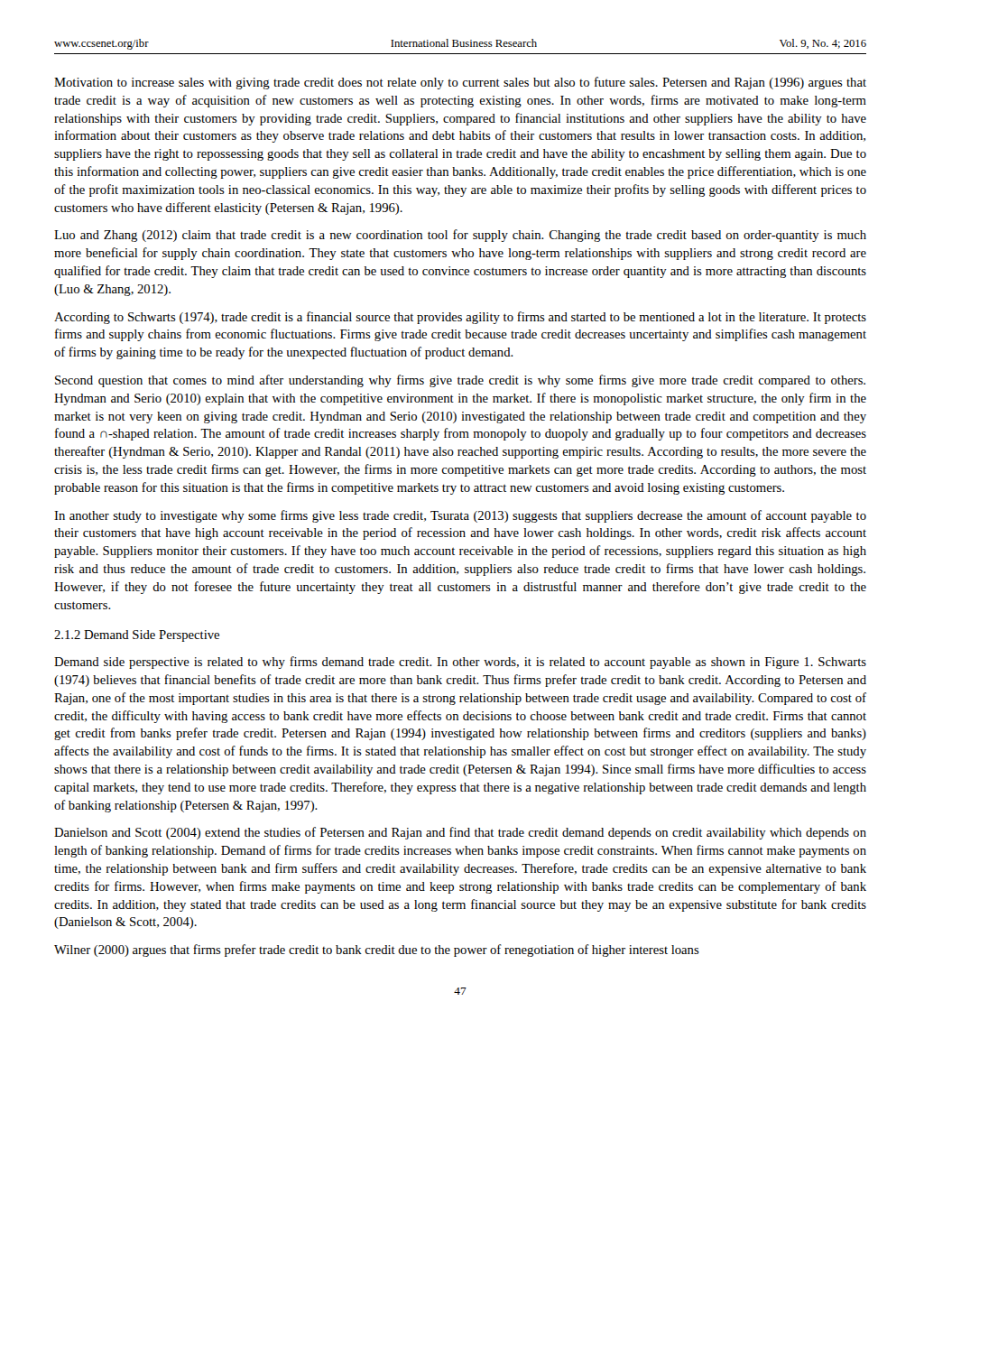www.ccsenet.org/ibr
International Business Research
Vol. 9, No. 4; 2016
Motivation to increase sales with giving trade credit does not relate only to current sales but also to future sales. Petersen and Rajan (1996) argues that trade credit is a way of acquisition of new customers as well as protecting existing ones. In other words, firms are motivated to make long-term relationships with their customers by providing trade credit. Suppliers, compared to financial institutions and other suppliers have the ability to have information about their customers as they observe trade relations and debt habits of their customers that results in lower transaction costs. In addition, suppliers have the right to repossessing goods that they sell as collateral in trade credit and have the ability to encashment by selling them again. Due to this information and collecting power, suppliers can give credit easier than banks. Additionally, trade credit enables the price differentiation, which is one of the profit maximization tools in neo-classical economics. In this way, they are able to maximize their profits by selling goods with different prices to customers who have different elasticity (Petersen & Rajan, 1996).
Luo and Zhang (2012) claim that trade credit is a new coordination tool for supply chain. Changing the trade credit based on order-quantity is much more beneficial for supply chain coordination. They state that customers who have long-term relationships with suppliers and strong credit record are qualified for trade credit. They claim that trade credit can be used to convince costumers to increase order quantity and is more attracting than discounts (Luo & Zhang, 2012).
According to Schwarts (1974), trade credit is a financial source that provides agility to firms and started to be mentioned a lot in the literature. It protects firms and supply chains from economic fluctuations. Firms give trade credit because trade credit decreases uncertainty and simplifies cash management of firms by gaining time to be ready for the unexpected fluctuation of product demand.
Second question that comes to mind after understanding why firms give trade credit is why some firms give more trade credit compared to others. Hyndman and Serio (2010) explain that with the competitive environment in the market. If there is monopolistic market structure, the only firm in the market is not very keen on giving trade credit. Hyndman and Serio (2010) investigated the relationship between trade credit and competition and they found a ∩-shaped relation. The amount of trade credit increases sharply from monopoly to duopoly and gradually up to four competitors and decreases thereafter (Hyndman & Serio, 2010). Klapper and Randal (2011) have also reached supporting empiric results. According to results, the more severe the crisis is, the less trade credit firms can get. However, the firms in more competitive markets can get more trade credits. According to authors, the most probable reason for this situation is that the firms in competitive markets try to attract new customers and avoid losing existing customers.
In another study to investigate why some firms give less trade credit, Tsurata (2013) suggests that suppliers decrease the amount of account payable to their customers that have high account receivable in the period of recession and have lower cash holdings. In other words, credit risk affects account payable. Suppliers monitor their customers. If they have too much account receivable in the period of recessions, suppliers regard this situation as high risk and thus reduce the amount of trade credit to customers. In addition, suppliers also reduce trade credit to firms that have lower cash holdings. However, if they do not foresee the future uncertainty they treat all customers in a distrustful manner and therefore don’t give trade credit to the customers.
2.1.2 Demand Side Perspective
Demand side perspective is related to why firms demand trade credit. In other words, it is related to account payable as shown in Figure 1. Schwarts (1974) believes that financial benefits of trade credit are more than bank credit. Thus firms prefer trade credit to bank credit. According to Petersen and Rajan, one of the most important studies in this area is that there is a strong relationship between trade credit usage and availability. Compared to cost of credit, the difficulty with having access to bank credit have more effects on decisions to choose between bank credit and trade credit. Firms that cannot get credit from banks prefer trade credit. Petersen and Rajan (1994) investigated how relationship between firms and creditors (suppliers and banks) affects the availability and cost of funds to the firms. It is stated that relationship has smaller effect on cost but stronger effect on availability. The study shows that there is a relationship between credit availability and trade credit (Petersen & Rajan 1994). Since small firms have more difficulties to access capital markets, they tend to use more trade credits. Therefore, they express that there is a negative relationship between trade credit demands and length of banking relationship (Petersen & Rajan, 1997).
Danielson and Scott (2004) extend the studies of Petersen and Rajan and find that trade credit demand depends on credit availability which depends on length of banking relationship. Demand of firms for trade credits increases when banks impose credit constraints. When firms cannot make payments on time, the relationship between bank and firm suffers and credit availability decreases. Therefore, trade credits can be an expensive alternative to bank credits for firms. However, when firms make payments on time and keep strong relationship with banks trade credits can be complementary of bank credits. In addition, they stated that trade credits can be used as a long term financial source but they may be an expensive substitute for bank credits (Danielson & Scott, 2004).
Wilner (2000) argues that firms prefer trade credit to bank credit due to the power of renegotiation of higher interest loans
47